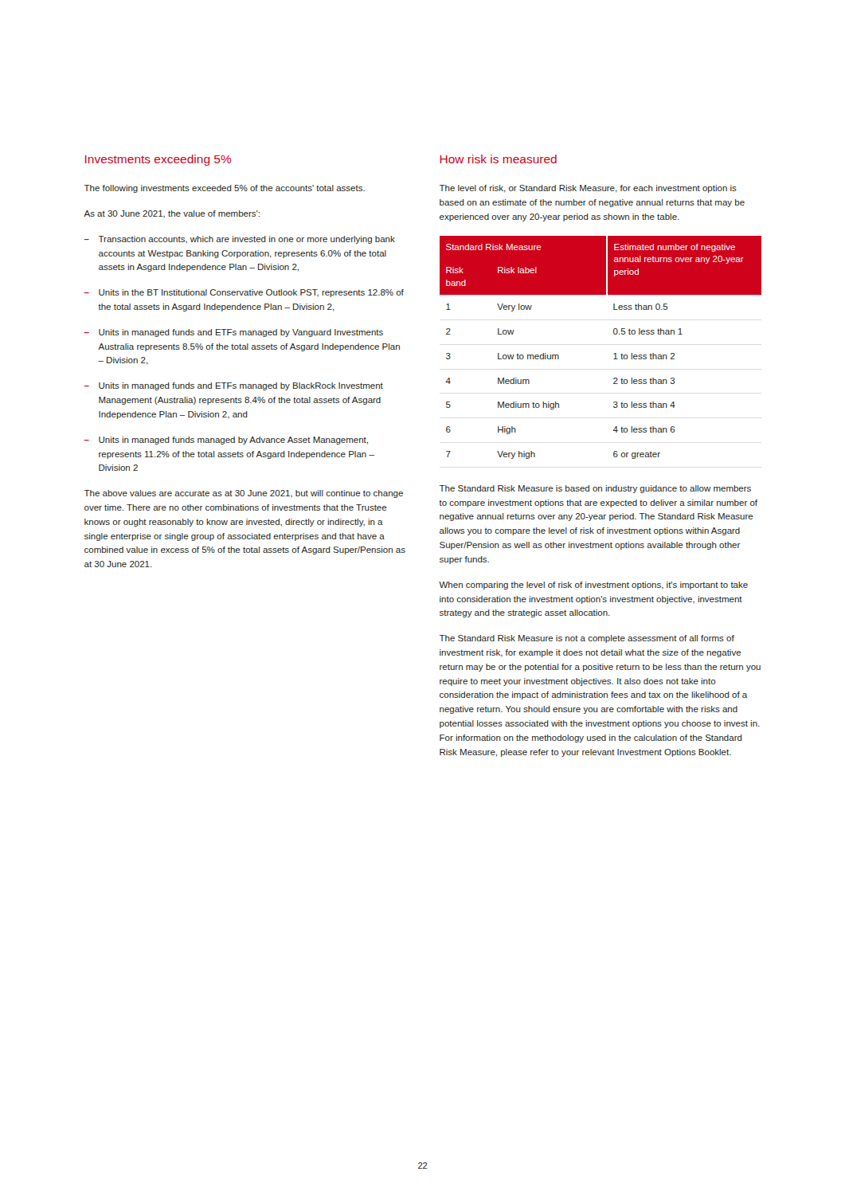Investments exceeding 5%
The following investments exceeded 5% of the accounts' total assets.
As at 30 June 2021, the value of members':
Transaction accounts, which are invested in one or more underlying bank accounts at Westpac Banking Corporation, represents 6.0% of the total assets in Asgard Independence Plan – Division 2,
Units in the BT Institutional Conservative Outlook PST, represents 12.8% of the total assets in Asgard Independence Plan – Division 2,
Units in managed funds and ETFs managed by Vanguard Investments Australia represents 8.5% of the total assets of Asgard Independence Plan – Division 2,
Units in managed funds and ETFs managed by BlackRock Investment Management (Australia) represents 8.4% of the total assets of Asgard Independence Plan – Division 2, and
Units in managed funds managed by Advance Asset Management, represents 11.2% of the total assets of Asgard Independence Plan – Division 2
The above values are accurate as at 30 June 2021, but will continue to change over time. There are no other combinations of investments that the Trustee knows or ought reasonably to know are invested, directly or indirectly, in a single enterprise or single group of associated enterprises and that have a combined value in excess of 5% of the total assets of Asgard Super/Pension as at 30 June 2021.
How risk is measured
The level of risk, or Standard Risk Measure, for each investment option is based on an estimate of the number of negative annual returns that may be experienced over any 20-year period as shown in the table.
| Standard Risk Measure | Estimated number of negative annual returns over any 20-year period |
| --- | --- |
| Risk band | Risk label |
| 1 | Very low | Less than 0.5 |
| 2 | Low | 0.5 to less than 1 |
| 3 | Low to medium | 1 to less than 2 |
| 4 | Medium | 2 to less than 3 |
| 5 | Medium to high | 3 to less than 4 |
| 6 | High | 4 to less than 6 |
| 7 | Very high | 6 or greater |
The Standard Risk Measure is based on industry guidance to allow members to compare investment options that are expected to deliver a similar number of negative annual returns over any 20-year period. The Standard Risk Measure allows you to compare the level of risk of investment options within Asgard Super/Pension as well as other investment options available through other super funds.
When comparing the level of risk of investment options, it's important to take into consideration the investment option's investment objective, investment strategy and the strategic asset allocation.
The Standard Risk Measure is not a complete assessment of all forms of investment risk, for example it does not detail what the size of the negative return may be or the potential for a positive return to be less than the return you require to meet your investment objectives. It also does not take into consideration the impact of administration fees and tax on the likelihood of a negative return. You should ensure you are comfortable with the risks and potential losses associated with the investment options you choose to invest in. For information on the methodology used in the calculation of the Standard Risk Measure, please refer to your relevant Investment Options Booklet.
22